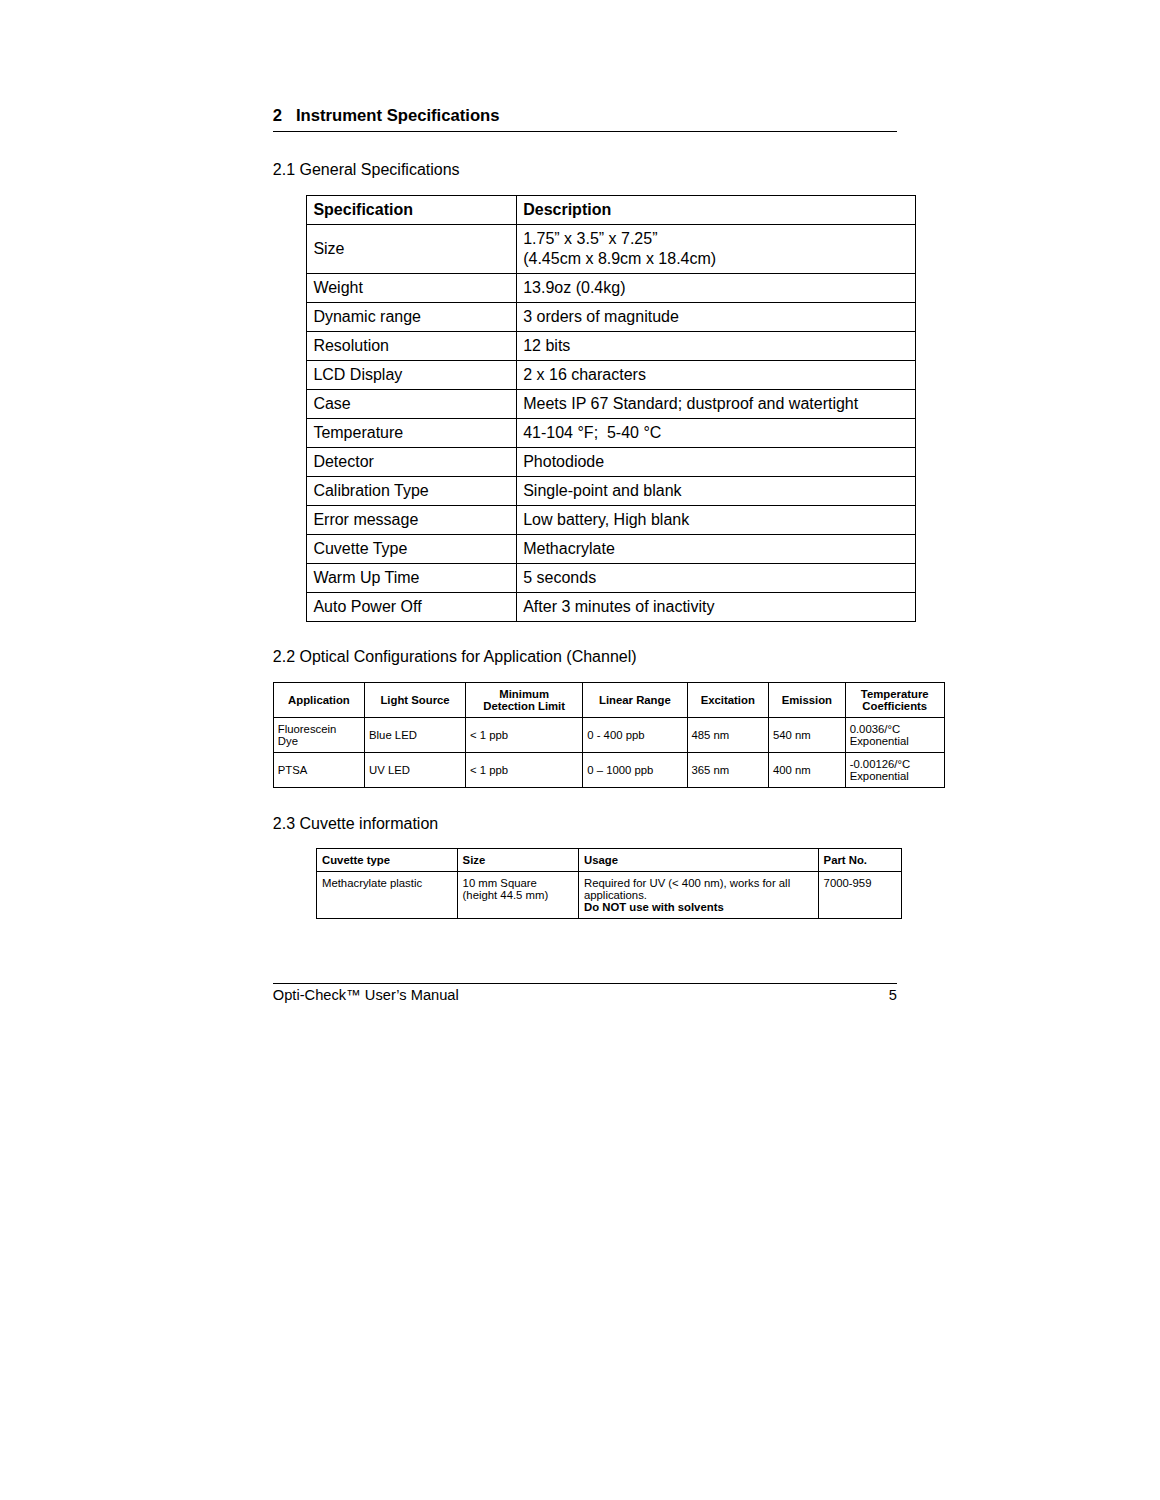2 Instrument Specifications
2.1 General Specifications
| Specification | Description |
| --- | --- |
| Size | 1.75” x 3.5” x 7.25” (4.45cm x 8.9cm x 18.4cm) |
| Weight | 13.9oz (0.4kg) |
| Dynamic range | 3 orders of magnitude |
| Resolution | 12 bits |
| LCD Display | 2 x 16 characters |
| Case | Meets IP 67 Standard; dustproof and watertight |
| Temperature | 41-104 °F; 5-40 °C |
| Detector | Photodiode |
| Calibration Type | Single-point and blank |
| Error message | Low battery, High blank |
| Cuvette Type | Methacrylate |
| Warm Up Time | 5 seconds |
| Auto Power Off | After 3 minutes of inactivity |
2.2 Optical Configurations for Application (Channel)
| Application | Light Source | Minimum Detection Limit | Linear Range | Excitation | Emission | Temperature Coefficients |
| --- | --- | --- | --- | --- | --- | --- |
| Fluorescein Dye | Blue LED | < 1 ppb | 0 - 400 ppb | 485 nm | 540 nm | 0.0036/°C Exponential |
| PTSA | UV LED | < 1 ppb | 0 – 1000 ppb | 365 nm | 400 nm | -0.00126/°C Exponential |
2.3 Cuvette information
| Cuvette type | Size | Usage | Part No. |
| --- | --- | --- | --- |
| Methacrylate plastic | 10 mm Square (height 44.5 mm) | Required for UV (< 400 nm), works for all applications. Do NOT use with solvents | 7000-959 |
Opti-Check™ User’s Manual
5